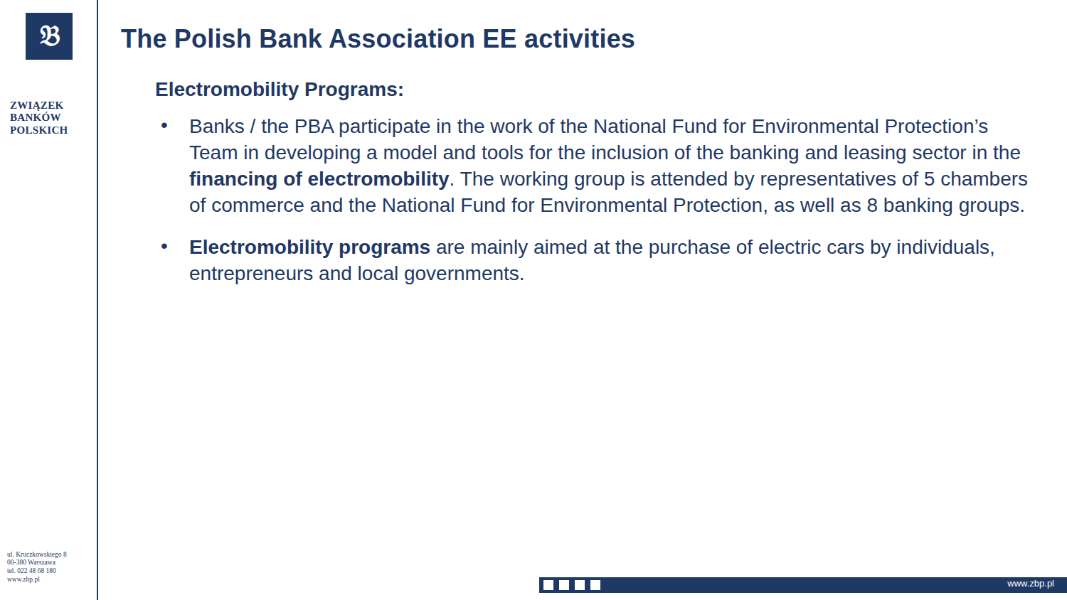𝔅
ZWIĄZEK
BANKÓW
POLSKICH
ul. Kruczkowskiego 8
00-380 Warszawa
tel. 022 48 68 180
www.zbp.pl
The Polish Bank Association EE activities
Electromobility Programs:
Banks / the PBA participate in the work of the National Fund for Environmental Protection’s Team in developing a model and tools for the inclusion of the banking and leasing sector in the financing of electromobility. The working group is attended by representatives of 5 chambers of commerce and the National Fund for Environmental Protection, as well as 8 banking groups.
Electromobility programs are mainly aimed at the purchase of electric cars by individuals, entrepreneurs and local governments.
www.zbp.pl